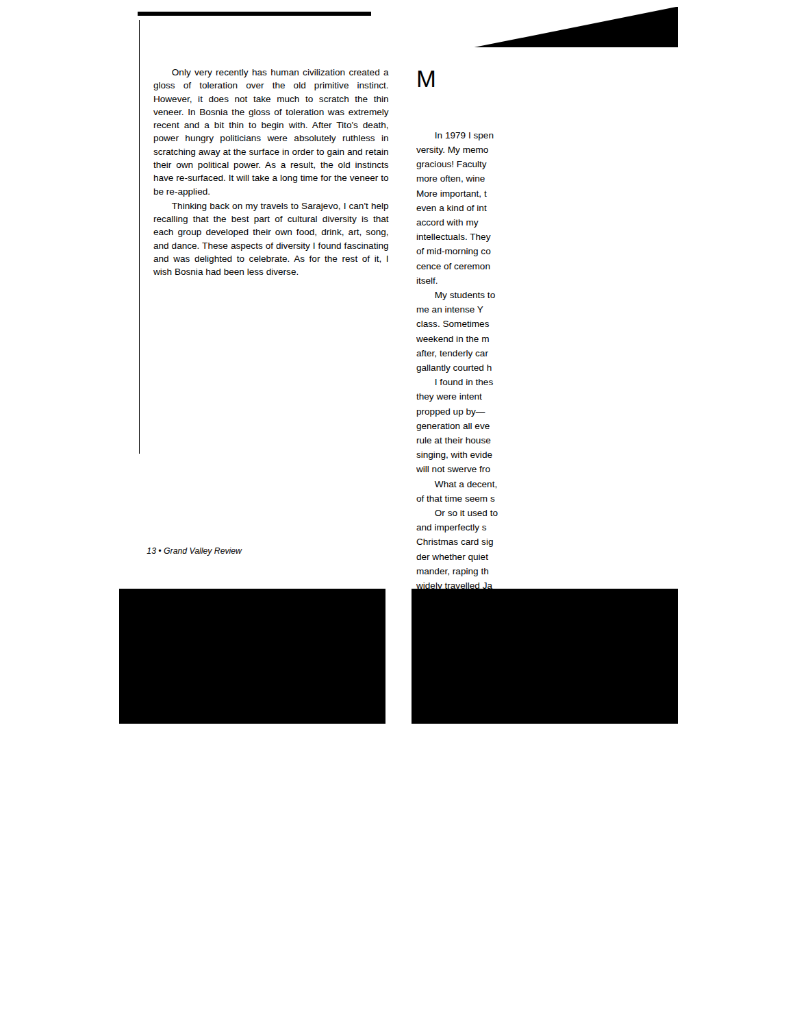Only very recently has human civilization created a gloss of toleration over the old primitive instinct. However, it does not take much to scratch the thin veneer. In Bosnia the gloss of toleration was extremely recent and a bit thin to begin with. After Tito's death, power hungry politicians were absolutely ruthless in scratching away at the surface in order to gain and retain their own political power. As a result, the old instincts have re-surfaced. It will take a long time for the veneer to be re-applied.
Thinking back on my travels to Sarajevo, I can't help recalling that the best part of cultural diversity is that each group developed their own food, drink, art, song, and dance. These aspects of diversity I found fascinating and was delighted to celebrate. As for the rest of it, I wish Bosnia had been less diverse.
M
In 1979 I spen
versity. My memo
gracious! Faculty
more often, wine
More important, t
even a kind of int
accord with my
intellectuals. They
of mid-morning co
cence of ceremon
itself.
My students to
me an intense Y
class. Sometimes
weekend in the m
after, tenderly car
gallantly courted h
I found in thes
they were intent
propped up by—
generation all eve
rule at their house
singing, with evide
will not swerve fro
What a decent,
of that time seem s
Or so it used to
and imperfectly s
Christmas card sig
der whether quiet
mander, raping th
widely travelled Ja
lovely Sanya—well
I hear of Serbs
gentle, ironic Ome
players? Maybe I
tellectual charm, w
in the relic areas of
13 • Grand Valley Review